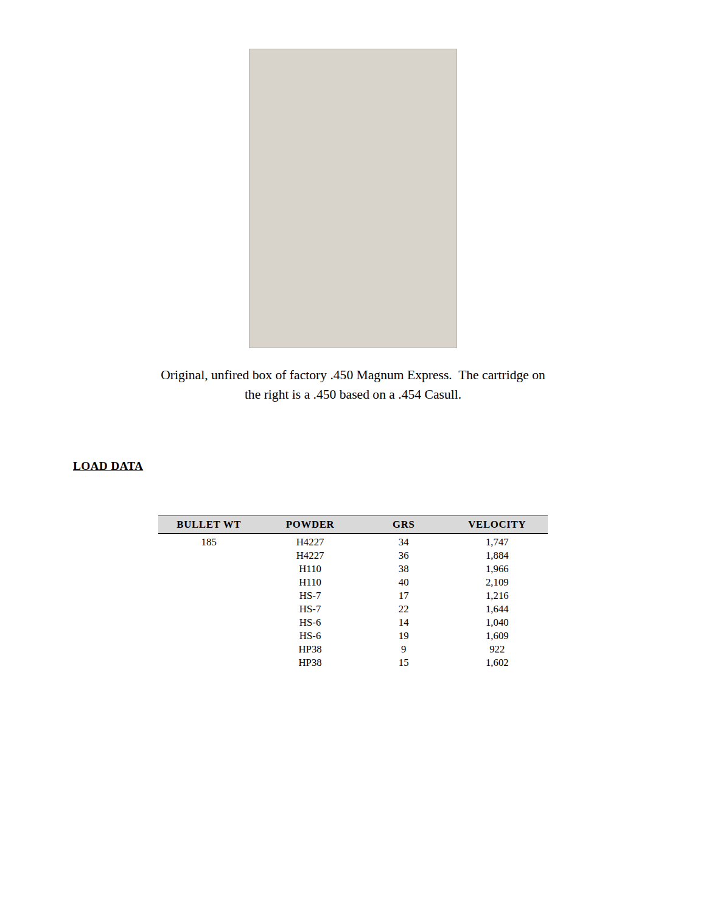Original, unfired box of factory .450 Magnum Express. The cartridge on the right is a .450 based on a .454 Casull.
LOAD DATA
| BULLET WT | POWDER | GRS | VELOCITY |
| --- | --- | --- | --- |
| 185 | H4227 | 34 | 1,747 |
| | H4227 | 36 | 1,884 |
| | H110 | 38 | 1,966 |
| | H110 | 40 | 2,109 |
| | HS-7 | 17 | 1,216 |
| | HS-7 | 22 | 1,644 |
| | HS-6 | 14 | 1,040 |
| | HS-6 | 19 | 1,609 |
| | HP38 | 9 | 922 |
| | HP38 | 15 | 1,602 |